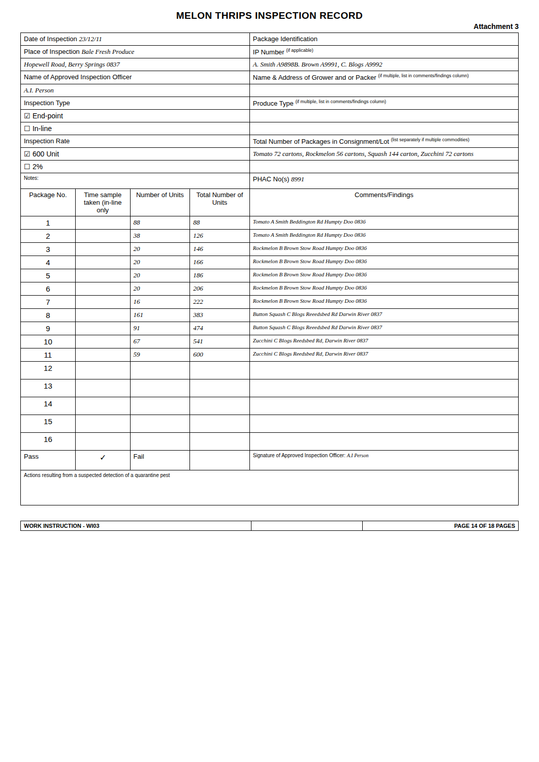MELON THRIPS INSPECTION RECORD
Attachment 3
| Date of Inspection 23/12/11 | Package Identification |
| Place of Inspection Bale Fresh Produce | IP Number (if applicable) |
| Hopewell Road, Berry Springs 0837 | A. Smith A9898B. Brown A9991, C. Blogs A9992 |
| Name of Approved Inspection Officer | Name & Address of Grower and or Packer (if multiple, list in comments/findings column) |
| A.I. Person | |
| Inspection Type | Produce Type (if multiple, list in comments/findings column) |
| ☑ End-point | |
| ☐ In-line | |
| Inspection Rate | Total Number of Packages in Consignment/Lot (list separately if multiple commodities) |
| ☑ 600 Unit | Tomato 72 cartons, Rockmelon 56 cartons, Squash 144 carton, Zucchini 72 cartons |
| ☐ 2% | |
| Notes: | PHAC No(s) 8991 |
| Package No. | Time sample taken (in-line only | Number of Units | Total Number of Units | Comments/Findings |
| 1 | | 88 | 88 | Tomato A Smith Beddington Rd Humpty Doo 0836 |
| 2 | | 38 | 126 | Tomato A Smith Beddington Rd Humpty Doo 0836 |
| 3 | | 20 | 146 | Rockmelon B Brown Stow Road Humpty Doo 0836 |
| 4 | | 20 | 166 | Rockmelon B Brown Stow Road Humpty Doo 0836 |
| 5 | | 20 | 186 | Rockmelon B Brown Stow Road Humpty Doo 0836 |
| 6 | | 20 | 206 | Rockmelon B Brown Stow Road Humpty Doo 0836 |
| 7 | | 16 | 222 | Rockmelon B Brown Stow Road Humpty Doo 0836 |
| 8 | | 161 | 383 | Button Squash C Blogs Reeedsbed Rd Darwin River 0837 |
| 9 | | 91 | 474 | Button Squash C Blogs Reeedsbed Rd Darwin River 0837 |
| 10 | | 67 | 541 | Zucchini C Blogs Reedsbed Rd, Darwin River 0837 |
| 11 | | 59 | 600 | Zucchini C Blogs Reedsbed Rd, Darwin River 0837 |
| 12 | | | | |
| 13 | | | | |
| 14 | | | | |
| 15 | | | | |
| 16 | | | | |
| Pass | ✓ | Fail | | Signature of Approved Inspection Officer: A.I Person |
| Actions resulting from a suspected detection of a quarantine pest |
WORK INSTRUCTION - WI03
PAGE 14 OF 18 PAGES